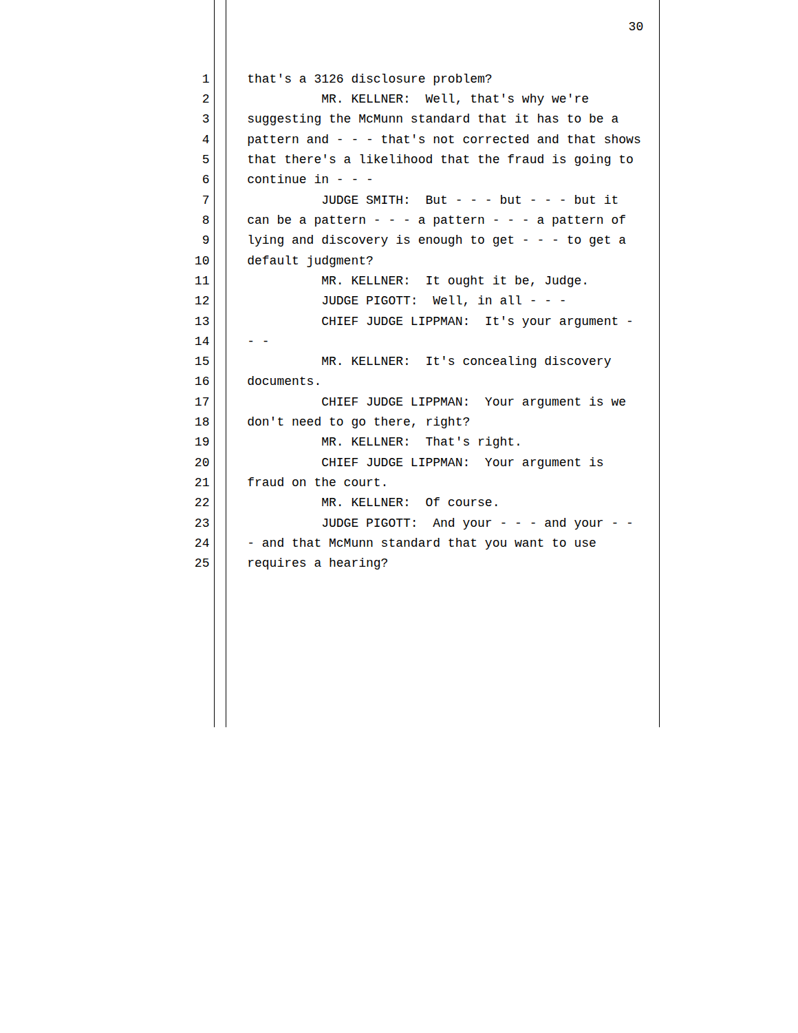30
1 that's a 3126 disclosure problem?
2 MR. KELLNER: Well, that's why we're
3 suggesting the McMunn standard that it has to be a
4 pattern and - - - that's not corrected and that shows
5 that there's a likelihood that the fraud is going to
6 continue in - - -
7 JUDGE SMITH: But - - - but - - - but it
8 can be a pattern - - - a pattern - - - a pattern of
9 lying and discovery is enough to get - - - to get a
10 default judgment?
11 MR. KELLNER: It ought it be, Judge.
12 JUDGE PIGOTT: Well, in all - - -
13 CHIEF JUDGE LIPPMAN: It's your argument -
14- -
15 MR. KELLNER: It's concealing discovery
16 documents.
17 CHIEF JUDGE LIPPMAN: Your argument is we
18 don't need to go there, right?
19 MR. KELLNER: That's right.
20 CHIEF JUDGE LIPPMAN: Your argument is
21 fraud on the court.
22 MR. KELLNER: Of course.
23 JUDGE PIGOTT: And your - - - and your - -
24- and that McMunn standard that you want to use
25 requires a hearing?